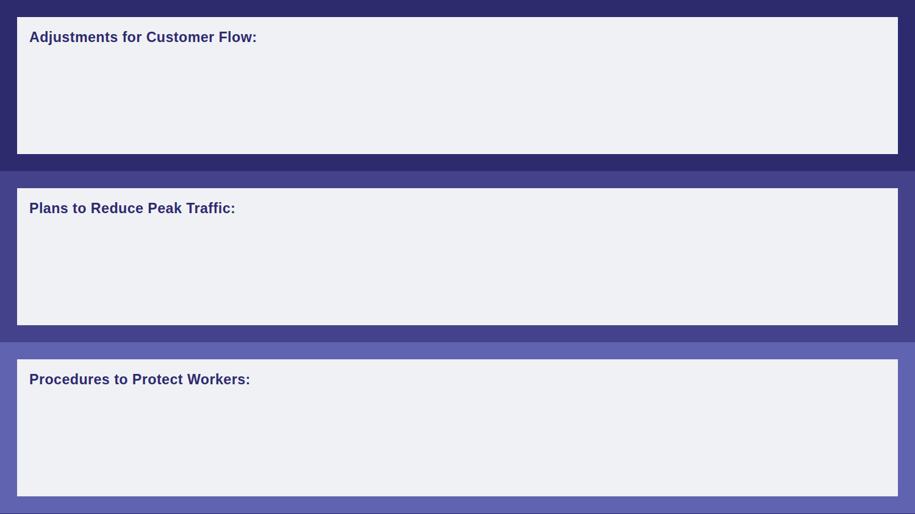Adjustments for Customer Flow:
Plans to Reduce Peak Traffic:
Procedures to Protect Workers: